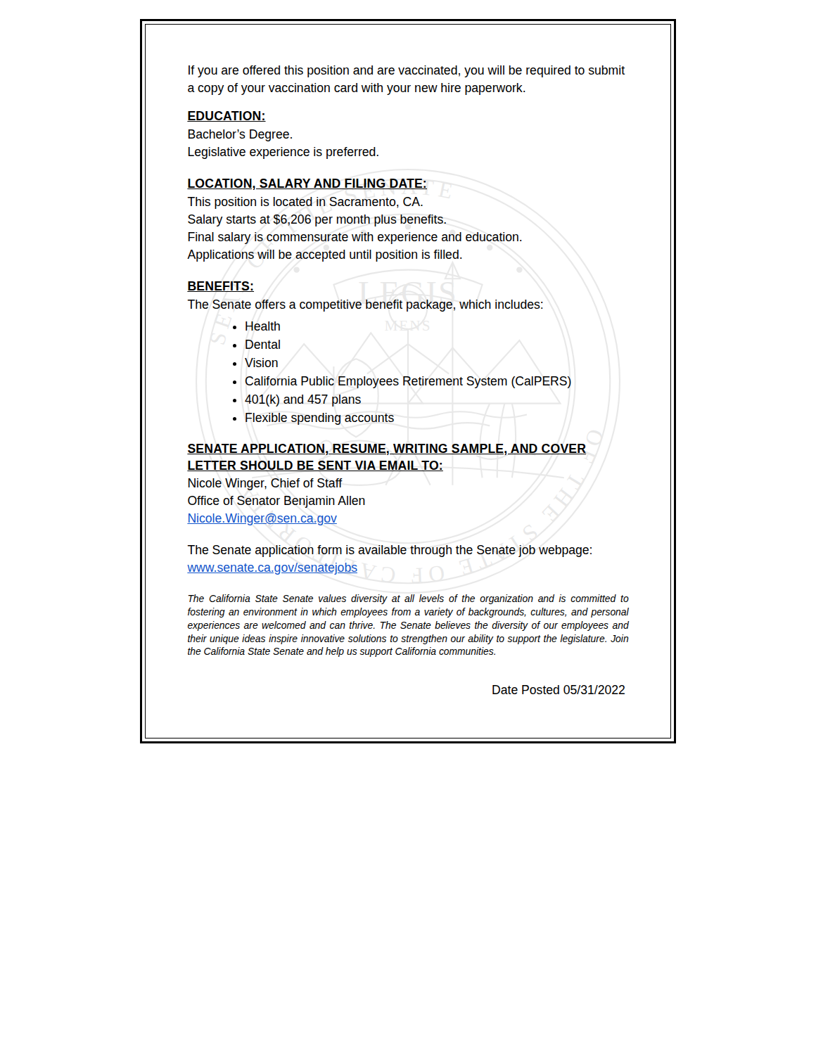SEAL OF THE SENATE OF THE STATE OF CALIFORNIA LEGIS MENS
If you are offered this position and are vaccinated, you will be required to submit a copy of your vaccination card with your new hire paperwork.
EDUCATION:
Bachelor’s Degree.
Legislative experience is preferred.
LOCATION, SALARY AND FILING DATE:
This position is located in Sacramento, CA.
Salary starts at $6,206 per month plus benefits.
Final salary is commensurate with experience and education.
Applications will be accepted until position is filled.
BENEFITS:
The Senate offers a competitive benefit package, which includes:
Health
Dental
Vision
California Public Employees Retirement System (CalPERS)
401(k) and 457 plans
Flexible spending accounts
SENATE APPLICATION, RESUME, WRITING SAMPLE, AND COVER LETTER SHOULD BE SENT VIA EMAIL TO:
Nicole Winger, Chief of Staff
Office of Senator Benjamin Allen
Nicole.Winger@sen.ca.gov
The Senate application form is available through the Senate job webpage:
www.senate.ca.gov/senatejobs
The California State Senate values diversity at all levels of the organization and is committed to fostering an environment in which employees from a variety of backgrounds, cultures, and personal experiences are welcomed and can thrive. The Senate believes the diversity of our employees and their unique ideas inspire innovative solutions to strengthen our ability to support the legislature. Join the California State Senate and help us support California communities.
Date Posted 05/31/2022